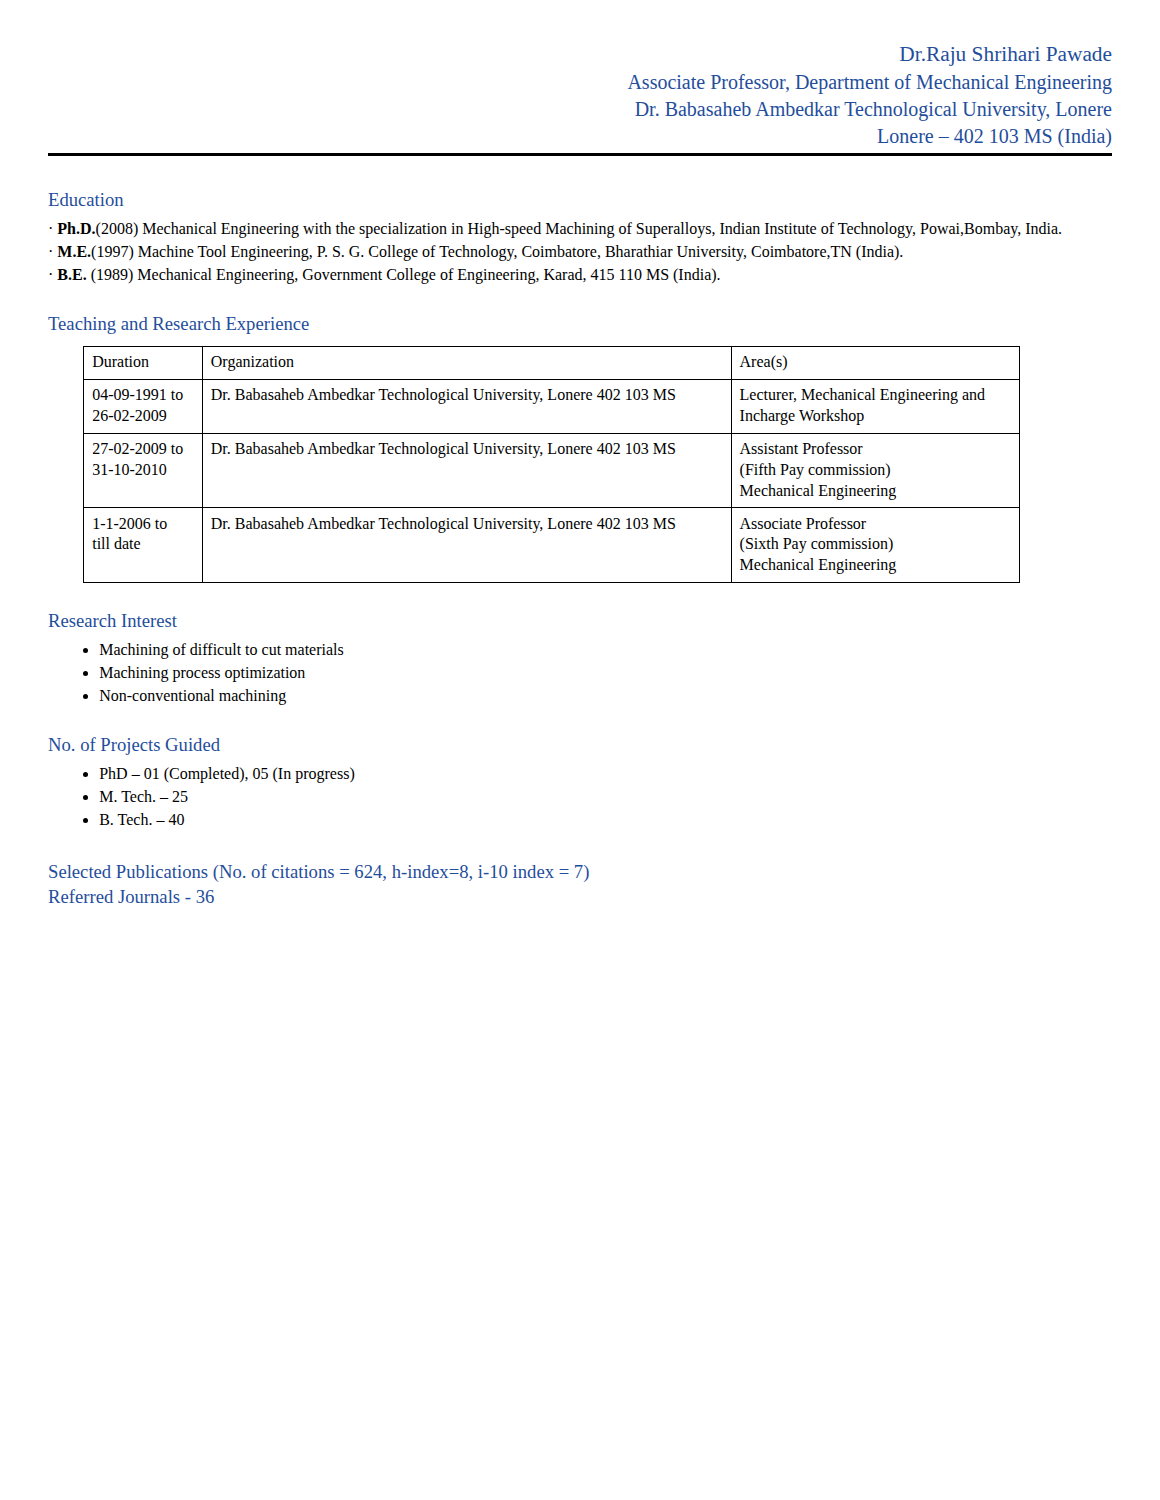Dr.Raju Shrihari Pawade
Associate Professor, Department of Mechanical Engineering
Dr. Babasaheb Ambedkar Technological University, Lonere
Lonere – 402 103 MS (India)
Education
· Ph.D.(2008) Mechanical Engineering with the specialization in High-speed Machining of Superalloys, Indian Institute of Technology, Powai,Bombay, India.
· M.E.(1997) Machine Tool Engineering, P. S. G. College of Technology, Coimbatore, Bharathiar University, Coimbatore,TN (India).
· B.E. (1989) Mechanical Engineering, Government College of Engineering, Karad, 415 110 MS (India).
Teaching and Research Experience
| Duration | Organization | Area(s) |
| --- | --- | --- |
| 04-09-1991 to 26-02-2009 | Dr. Babasaheb Ambedkar Technological University, Lonere 402 103 MS | Lecturer, Mechanical Engineering and Incharge Workshop |
| 27-02-2009 to 31-10-2010 | Dr. Babasaheb Ambedkar Technological University, Lonere 402 103 MS | Assistant Professor (Fifth Pay commission) Mechanical Engineering |
| 1-1-2006 to till date | Dr. Babasaheb Ambedkar Technological University, Lonere 402 103 MS | Associate Professor (Sixth Pay commission) Mechanical Engineering |
Research Interest
Machining of difficult to cut materials
Machining process optimization
Non-conventional machining
No. of Projects Guided
PhD – 01 (Completed), 05 (In progress)
M. Tech. – 25
B. Tech. – 40
Selected Publications (No. of citations = 624, h-index=8, i-10 index = 7)
Referred Journals - 36